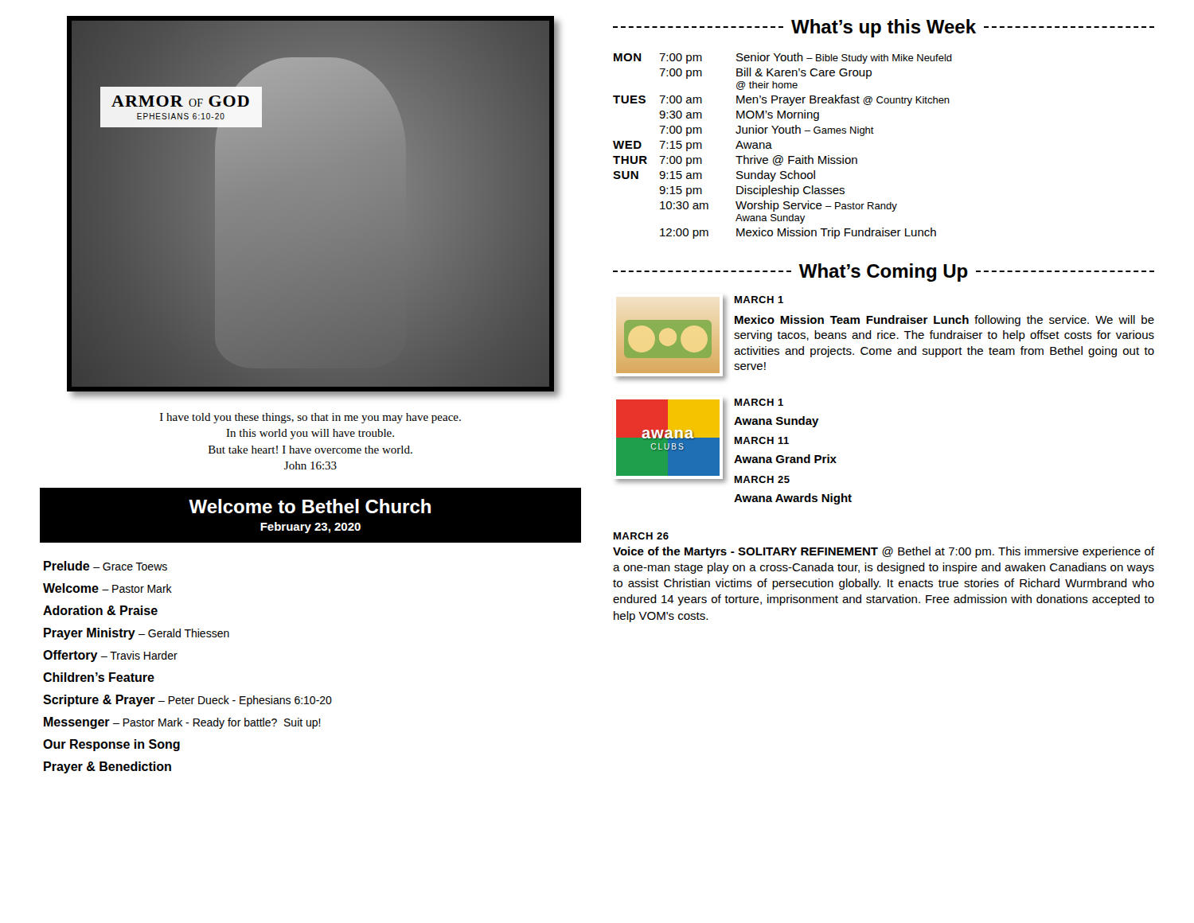ARMOR OF GOD
EPHESIANS 6:10-20
I have told you these things, so that in me you may have peace.
In this world you will have trouble.
But take heart! I have overcome the world.
John 16:33
Welcome to Bethel Church
February 23, 2020
Prelude – Grace Toews
Welcome – Pastor Mark
Adoration & Praise
Prayer Ministry – Gerald Thiessen
Offertory – Travis Harder
Children’s Feature
Scripture & Prayer – Peter Dueck - Ephesians 6:10-20
Messenger – Pastor Mark - Ready for battle? Suit up!
Our Response in Song
Prayer & Benediction
What’s up this Week
| MON | 7:00 pm | Senior Youth – Bible Study with Mike Neufeld |
| | 7:00 pm | Bill & Karen’s Care Group @ their home |
| TUES | 7:00 am | Men’s Prayer Breakfast @ Country Kitchen |
| | 9:30 am | MOM’s Morning |
| | 7:00 pm | Junior Youth – Games Night |
| WED | 7:15 pm | Awana |
| THUR | 7:00 pm | Thrive @ Faith Mission |
| SUN | 9:15 am | Sunday School |
| | 9:15 pm | Discipleship Classes |
| | 10:30 am | Worship Service – Pastor Randy Awana Sunday |
| | 12:00 pm | Mexico Mission Trip Fundraiser Lunch |
What’s Coming Up
MARCH 1
Mexico Mission Team Fundraiser Lunch following the service. We will be serving tacos, beans and rice. The fundraiser to help offset costs for various activities and projects. Come and support the team from Bethel going out to serve!
awanaCLUBS
MARCH 1
Awana Sunday
MARCH 11
Awana Grand Prix
MARCH 25
Awana Awards Night
MARCH 26
Voice of the Martyrs - SOLITARY REFINEMENT @ Bethel at 7:00 pm. This immersive experience of a one-man stage play on a cross-Canada tour, is designed to inspire and awaken Canadians on ways to assist Christian victims of persecution globally. It enacts true stories of Richard Wurmbrand who endured 14 years of torture, imprisonment and starvation. Free admission with donations accepted to help VOM's costs.